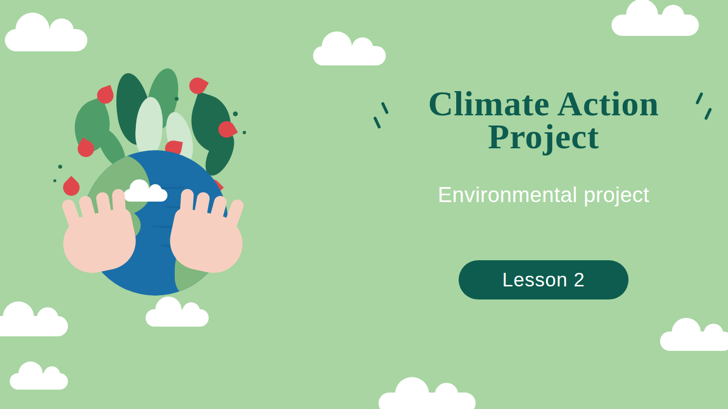Climate Action Project
Environmental project
Lesson 2